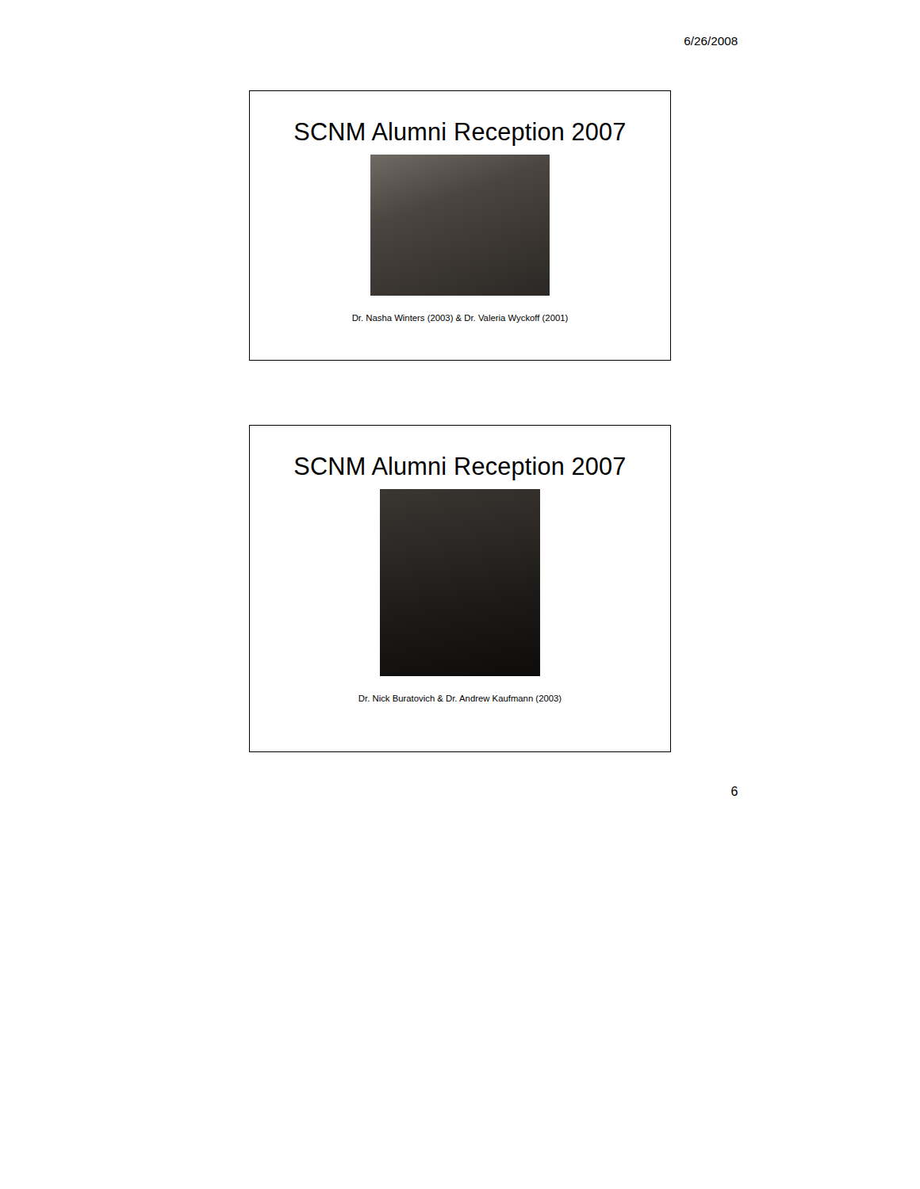6/26/2008
SCNM Alumni Reception 2007
Dr. Nasha Winters (2003) & Dr. Valeria Wyckoff (2001)
SCNM Alumni Reception 2007
Dr. Nick Buratovich & Dr. Andrew Kaufmann (2003)
6